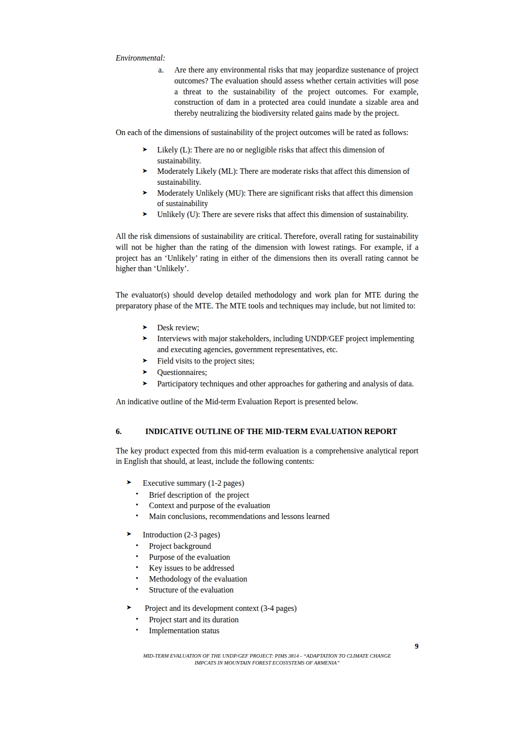Environmental:
Are there any environmental risks that may jeopardize sustenance of project outcomes? The evaluation should assess whether certain activities will pose a threat to the sustainability of the project outcomes. For example, construction of dam in a protected area could inundate a sizable area and thereby neutralizing the biodiversity related gains made by the project.
On each of the dimensions of sustainability of the project outcomes will be rated as follows:
Likely (L): There are no or negligible risks that affect this dimension of sustainability.
Moderately Likely (ML): There are moderate risks that affect this dimension of sustainability.
Moderately Unlikely (MU): There are significant risks that affect this dimension of sustainability
Unlikely (U): There are severe risks that affect this dimension of sustainability.
All the risk dimensions of sustainability are critical. Therefore, overall rating for sustainability will not be higher than the rating of the dimension with lowest ratings. For example, if a project has an ‘Unlikely’ rating in either of the dimensions then its overall rating cannot be higher than ‘Unlikely’.
The evaluator(s) should develop detailed methodology and work plan for MTE during the preparatory phase of the MTE. The MTE tools and techniques may include, but not limited to:
Desk review;
Interviews with major stakeholders, including UNDP/GEF project implementing and executing agencies, government representatives, etc.
Field visits to the project sites;
Questionnaires;
Participatory techniques and other approaches for gathering and analysis of data.
An indicative outline of the Mid-term Evaluation Report is presented below.
6. Indicative outline of the mid-term evaluation report
The key product expected from this mid-term evaluation is a comprehensive analytical report in English that should, at least, include the following contents:
Executive summary (1-2 pages)
Brief description of the project
Context and purpose of the evaluation
Main conclusions, recommendations and lessons learned
Introduction (2-3 pages)
Project background
Purpose of the evaluation
Key issues to be addressed
Methodology of the evaluation
Structure of the evaluation
Project and its development context (3-4 pages)
Project start and its duration
Implementation status
9
MID-TERM EVALUATION OF THE UNDP/GEF PROJECT: PIMS 3814 - “ADAPTATION TO CLIMATE CHANGE IMPCATS IN MOUNTAIN FOREST ECOSYSTEMS OF ARMENIA”